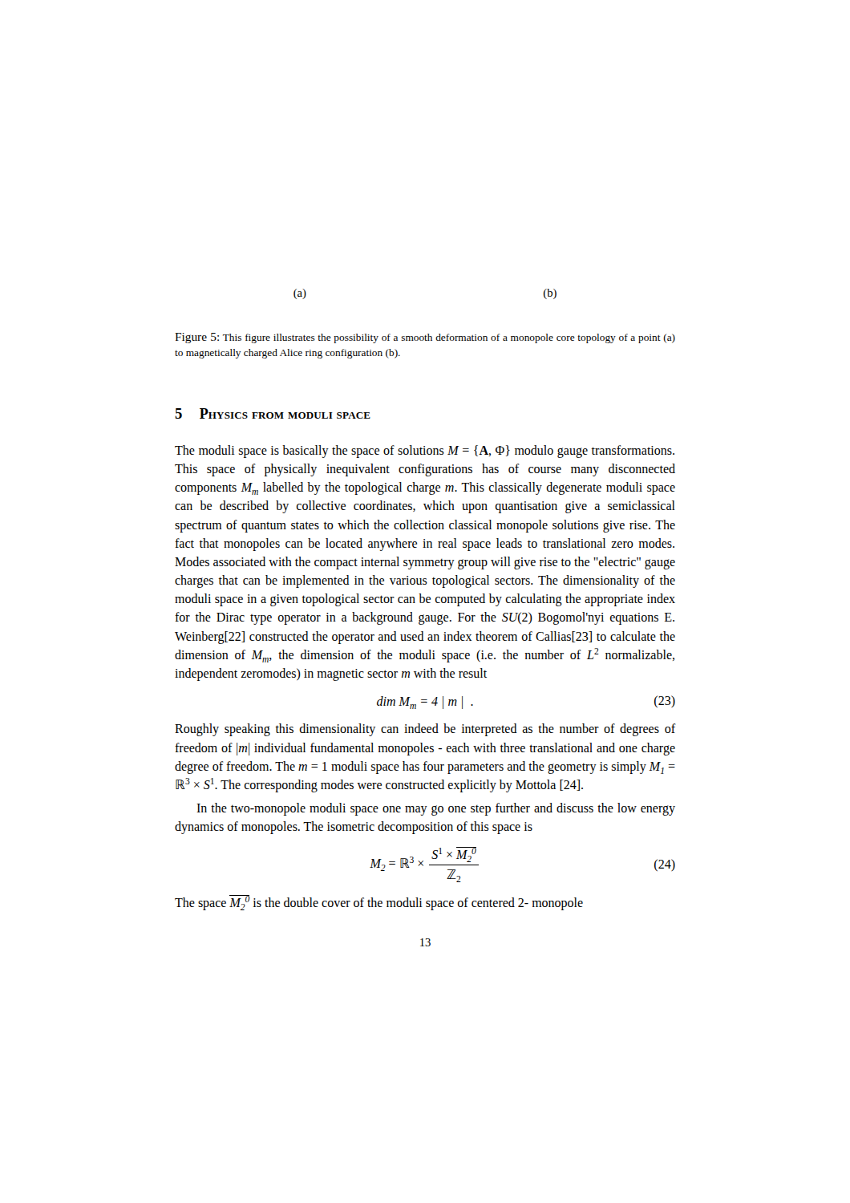(a) (b)
Figure 5: This figure illustrates the possibility of a smooth deformation of a monopole core topology of a point (a) to magnetically charged Alice ring configuration (b).
5 Physics from moduli space
The moduli space is basically the space of solutions M = {A, Φ} modulo gauge transformations. This space of physically inequivalent configurations has of course many disconnected components Mm labelled by the topological charge m. This classically degenerate moduli space can be described by collective coordinates, which upon quantisation give a semiclassical spectrum of quantum states to which the collection classical monopole solutions give rise. The fact that monopoles can be located anywhere in real space leads to translational zero modes. Modes associated with the compact internal symmetry group will give rise to the "electric" gauge charges that can be implemented in the various topological sectors. The dimensionality of the moduli space in a given topological sector can be computed by calculating the appropriate index for the Dirac type operator in a background gauge. For the SU(2) Bogomol'nyi equations E. Weinberg[22] constructed the operator and used an index theorem of Callias[23] to calculate the dimension of Mm, the dimension of the moduli space (i.e. the number of L2 normalizable, independent zeromodes) in magnetic sector m with the result
dim Mm = 4 | m | . (23)
Roughly speaking this dimensionality can indeed be interpreted as the number of degrees of freedom of |m| individual fundamental monopoles - each with three translational and one charge degree of freedom. The m = 1 moduli space has four parameters and the geometry is simply M1 = ℝ3 × S1. The corresponding modes were constructed explicitly by Mottola [24].
In the two-monopole moduli space one may go one step further and discuss the low energy dynamics of monopoles. The isometric decomposition of this space is
M2 = ℝ3 × S1 × M20 ℤ2 (24)
The space M20 is the double cover of the moduli space of centered 2- monopole
13